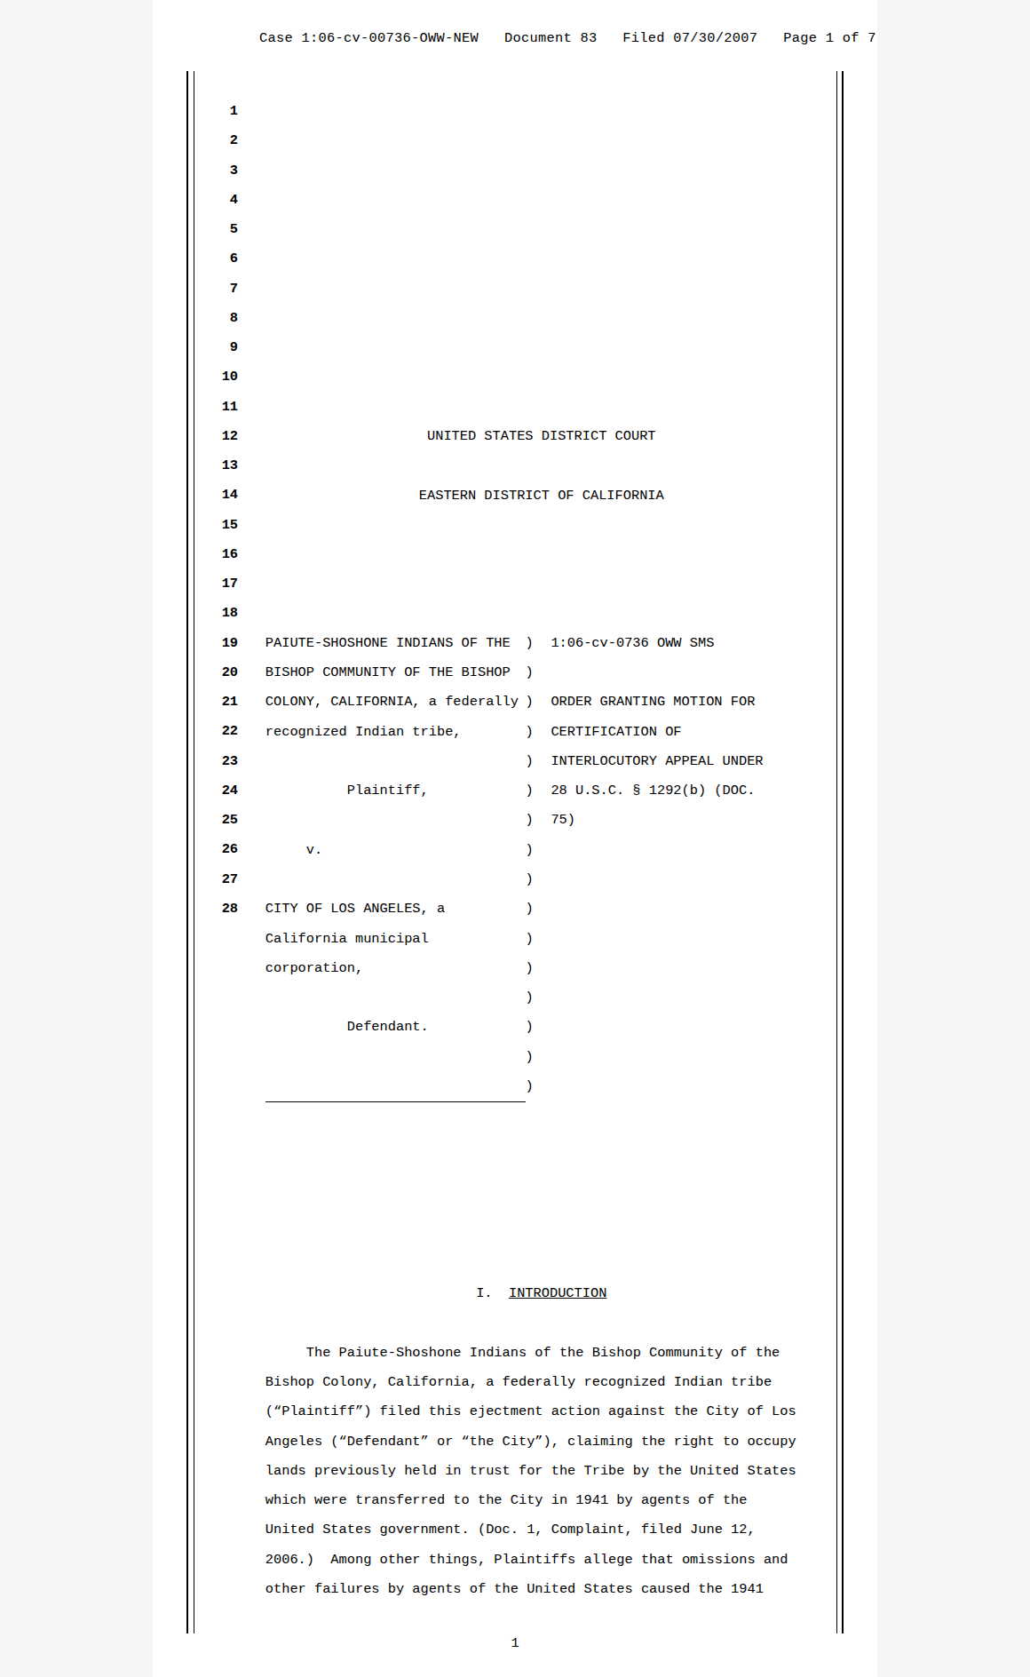Case 1:06-cv-00736-OWW-NEW Document 83 Filed 07/30/2007 Page 1 of 7
1
2
3
4
5
6
7
8
9
10
11
12
13
14
15
16
17
18
19
20
21
22
23
24
25
26
27
28
UNITED STATES DISTRICT COURT
EASTERN DISTRICT OF CALIFORNIA
| PAIUTE-SHOSHONE INDIANS OF THE | ) | 1:06-cv-0736 OWW SMS |
| BISHOP COMMUNITY OF THE BISHOP | ) | |
| COLONY, CALIFORNIA, a federally | ) | ORDER GRANTING MOTION FOR |
| recognized Indian tribe, | ) | CERTIFICATION OF |
| | ) | INTERLOCUTORY APPEAL UNDER |
| Plaintiff, | ) | 28 U.S.C. § 1292(b) (DOC. |
| | ) | 75) |
| v. | ) | |
| | ) | |
| CITY OF LOS ANGELES, a | ) | |
| California municipal | ) | |
| corporation, | ) | |
| | ) | |
| Defendant. | ) | |
| | ) | |
| | ) | |
I. INTRODUCTION
The Paiute-Shoshone Indians of the Bishop Community of the Bishop Colony, California, a federally recognized Indian tribe (“Plaintiff”) filed this ejectment action against the City of Los Angeles (“Defendant” or “the City”), claiming the right to occupy lands previously held in trust for the Tribe by the United States which were transferred to the City in 1941 by agents of the United States government. (Doc. 1, Complaint, filed June 12, 2006.) Among other things, Plaintiffs allege that omissions and other failures by agents of the United States caused the 1941
1